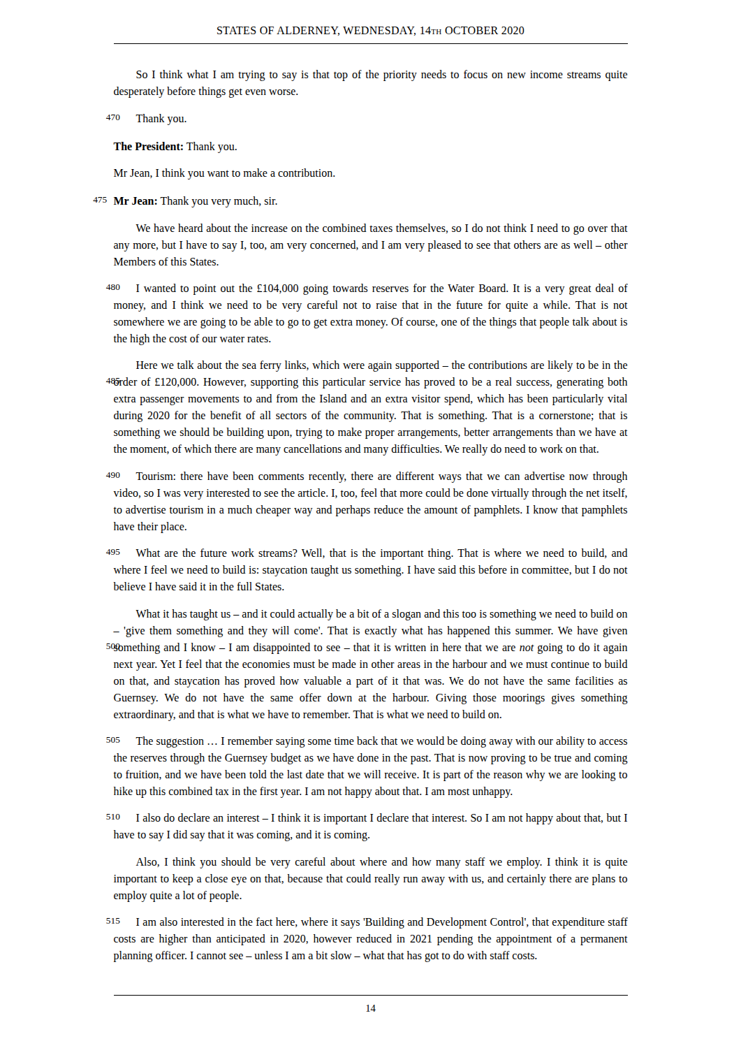STATES OF ALDERNEY, WEDNESDAY, 14th OCTOBER 2020
So I think what I am trying to say is that top of the priority needs to focus on new income streams quite desperately before things get even worse.
470 Thank you.
The President: Thank you.
Mr Jean, I think you want to make a contribution.
475 Mr Jean: Thank you very much, sir.
We have heard about the increase on the combined taxes themselves, so I do not think I need to go over that any more, but I have to say I, too, am very concerned, and I am very pleased to see that others are as well – other Members of this States.
I wanted to point out the £104,000 going towards reserves for the Water Board. It is a very 480great deal of money, and I think we need to be very careful not to raise that in the future for quite a while. That is not somewhere we are going to be able to go to get extra money. Of course, one of the things that people talk about is the high the cost of our water rates.
Here we talk about the sea ferry links, which were again supported – the contributions are likely to be in the order of £120,000. However, supporting this particular service has proved to be 485a real success, generating both extra passenger movements to and from the Island and an extra visitor spend, which has been particularly vital during 2020 for the benefit of all sectors of the community. That is something. That is a cornerstone; that is something we should be building upon, trying to make proper arrangements, better arrangements than we have at the moment, of which there are many cancellations and many difficulties. We really do need to work on that.
490 Tourism: there have been comments recently, there are different ways that we can advertise now through video, so I was very interested to see the article. I, too, feel that more could be done virtually through the net itself, to advertise tourism in a much cheaper way and perhaps reduce the amount of pamphlets. I know that pamphlets have their place.
What are the future work streams? Well, that is the important thing. That is where we need to 495build, and where I feel we need to build is: staycation taught us something. I have said this before in committee, but I do not believe I have said it in the full States.
What it has taught us – and it could actually be a bit of a slogan and this too is something we need to build on – 'give them something and they will come'. That is exactly what has happened this summer. We have given something and I know – I am disappointed to see – that it is written 500in here that we are not going to do it again next year. Yet I feel that the economies must be made in other areas in the harbour and we must continue to build on that, and staycation has proved how valuable a part of it that was. We do not have the same facilities as Guernsey. We do not have the same offer down at the harbour. Giving those moorings gives something extraordinary, and that is what we have to remember. That is what we need to build on.
505 The suggestion … I remember saying some time back that we would be doing away with our ability to access the reserves through the Guernsey budget as we have done in the past. That is now proving to be true and coming to fruition, and we have been told the last date that we will receive. It is part of the reason why we are looking to hike up this combined tax in the first year. I am not happy about that. I am most unhappy.
510 I also do declare an interest – I think it is important I declare that interest. So I am not happy about that, but I have to say I did say that it was coming, and it is coming.
Also, I think you should be very careful about where and how many staff we employ. I think it is quite important to keep a close eye on that, because that could really run away with us, and certainly there are plans to employ quite a lot of people.
515 I am also interested in the fact here, where it says 'Building and Development Control', that expenditure staff costs are higher than anticipated in 2020, however reduced in 2021 pending the appointment of a permanent planning officer. I cannot see – unless I am a bit slow – what that has got to do with staff costs.
14